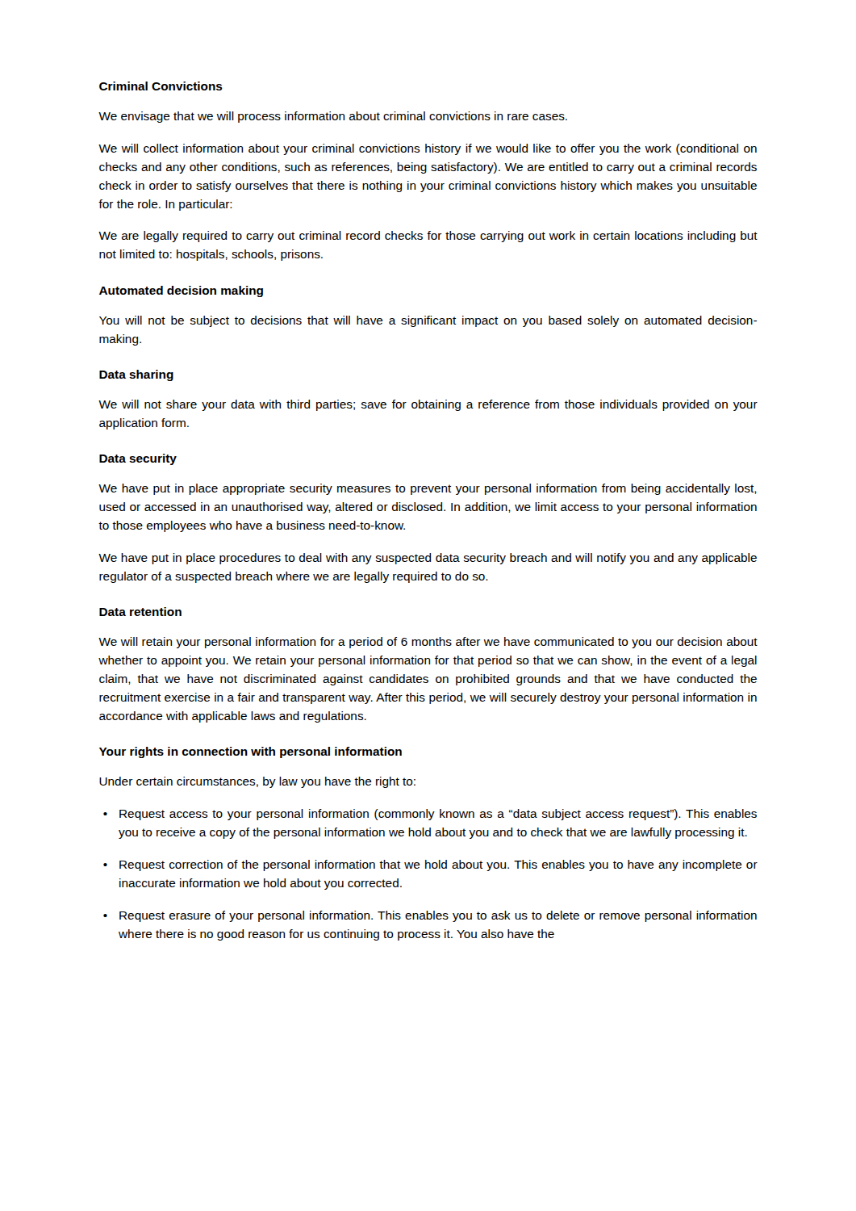Criminal Convictions
We envisage that we will process information about criminal convictions in rare cases.
We will collect information about your criminal convictions history if we would like to offer you the work (conditional on checks and any other conditions, such as references, being satisfactory). We are entitled to carry out a criminal records check in order to satisfy ourselves that there is nothing in your criminal convictions history which makes you unsuitable for the role. In particular:
We are legally required to carry out criminal record checks for those carrying out work in certain locations including but not limited to: hospitals, schools, prisons.
Automated decision making
You will not be subject to decisions that will have a significant impact on you based solely on automated decision-making.
Data sharing
We will not share your data with third parties; save for obtaining a reference from those individuals provided on your application form.
Data security
We have put in place appropriate security measures to prevent your personal information from being accidentally lost, used or accessed in an unauthorised way, altered or disclosed. In addition, we limit access to your personal information to those employees who have a business need-to-know.
We have put in place procedures to deal with any suspected data security breach and will notify you and any applicable regulator of a suspected breach where we are legally required to do so.
Data retention
We will retain your personal information for a period of 6 months after we have communicated to you our decision about whether to appoint you. We retain your personal information for that period so that we can show, in the event of a legal claim, that we have not discriminated against candidates on prohibited grounds and that we have conducted the recruitment exercise in a fair and transparent way. After this period, we will securely destroy your personal information in accordance with applicable laws and regulations.
Your rights in connection with personal information
Under certain circumstances, by law you have the right to:
Request access to your personal information (commonly known as a “data subject access request”). This enables you to receive a copy of the personal information we hold about you and to check that we are lawfully processing it.
Request correction of the personal information that we hold about you. This enables you to have any incomplete or inaccurate information we hold about you corrected.
Request erasure of your personal information. This enables you to ask us to delete or remove personal information where there is no good reason for us continuing to process it. You also have the